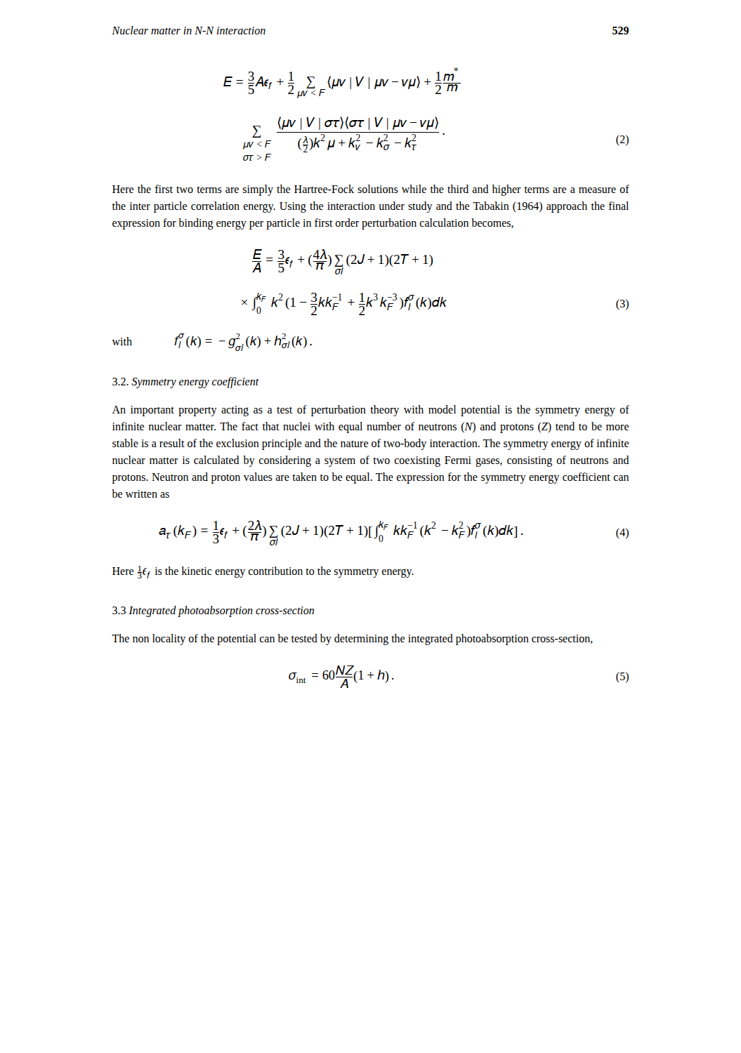Nuclear matter in N-N interaction 529
E = 35 A ϵf + 12 ∑ μν<F ⟨μν |V| μν−νμ ⟩ + 12 m*m
∑ μν<F στ>F ⟨μν|V|στ⟩ ⟨στ|V|μν−νμ⟩ (λ2) k2μ + kν2 − kσ2 − kτ2 .
(2)
Here the first two terms are simply the Hartree-Fock solutions while the third and higher terms are a measure of the inter particle correlation energy. Using the interaction under study and the Tabakin (1964) approach the final expression for binding energy per particle in first order perturbation calculation becomes,
EA = 35 ϵf + (4λπ) ∑ σl (2J+1) (2T+1)
× ∫ 0 kF k2 ( 1 − 32 k kF−1 + 12 k3 kF−3 ) flσ (k) dk
(3)
with
flσ (k) = − gσl2 (k) + hσl2 (k) .
3.2. Symmetry energy coefficient
An important property acting as a test of perturbation theory with model potential is the symmetry energy of infinite nuclear matter. The fact that nuclei with equal number of neutrons (N) and protons (Z) tend to be more stable is a result of the exclusion principle and the nature of two-body interaction. The symmetry energy of infinite nuclear matter is calculated by considering a system of two coexisting Fermi gases, consisting of neutrons and protons. Neutron and proton values are taken to be equal. The expression for the symmetry energy coefficient can be written as
aτ (kF) = 13 ϵf + (2λπ) ∑ σl (2J+1) (2T+1) [ ∫ 0 kF k kF−1 ( k2 − kF2 ) flσ (k) dk ] .
(4)
Here 13ϵf is the kinetic energy contribution to the symmetry energy.
3.3 Integrated photoabsorption cross-section
The non locality of the potential can be tested by determining the integrated photoabsorption cross-section,
σint = 60 NZA (1+h) .
(5)